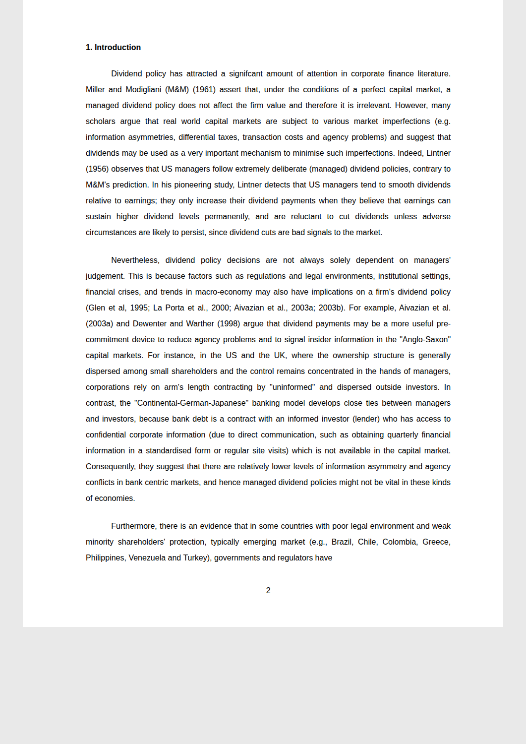1. Introduction
Dividend policy has attracted a signifcant amount of attention in corporate finance literature. Miller and Modigliani (M&M) (1961) assert that, under the conditions of a perfect capital market, a managed dividend policy does not affect the firm value and therefore it is irrelevant. However, many scholars argue that real world capital markets are subject to various market imperfections (e.g. information asymmetries, differential taxes, transaction costs and agency problems) and suggest that dividends may be used as a very important mechanism to minimise such imperfections. Indeed, Lintner (1956) observes that US managers follow extremely deliberate (managed) dividend policies, contrary to M&M's prediction. In his pioneering study, Lintner detects that US managers tend to smooth dividends relative to earnings; they only increase their dividend payments when they believe that earnings can sustain higher dividend levels permanently, and are reluctant to cut dividends unless adverse circumstances are likely to persist, since dividend cuts are bad signals to the market.
Nevertheless, dividend policy decisions are not always solely dependent on managers' judgement. This is because factors such as regulations and legal environments, institutional settings, financial crises, and trends in macro-economy may also have implications on a firm's dividend policy (Glen et al, 1995; La Porta et al., 2000; Aivazian et al., 2003a; 2003b). For example, Aivazian et al. (2003a) and Dewenter and Warther (1998) argue that dividend payments may be a more useful pre-commitment device to reduce agency problems and to signal insider information in the "Anglo-Saxon" capital markets. For instance, in the US and the UK, where the ownership structure is generally dispersed among small shareholders and the control remains concentrated in the hands of managers, corporations rely on arm's length contracting by "uninformed" and dispersed outside investors. In contrast, the "Continental-German-Japanese" banking model develops close ties between managers and investors, because bank debt is a contract with an informed investor (lender) who has access to confidential corporate information (due to direct communication, such as obtaining quarterly financial information in a standardised form or regular site visits) which is not available in the capital market. Consequently, they suggest that there are relatively lower levels of information asymmetry and agency conflicts in bank centric markets, and hence managed dividend policies might not be vital in these kinds of economies.
Furthermore, there is an evidence that in some countries with poor legal environment and weak minority shareholders' protection, typically emerging market (e.g., Brazil, Chile, Colombia, Greece, Philippines, Venezuela and Turkey), governments and regulators have
2